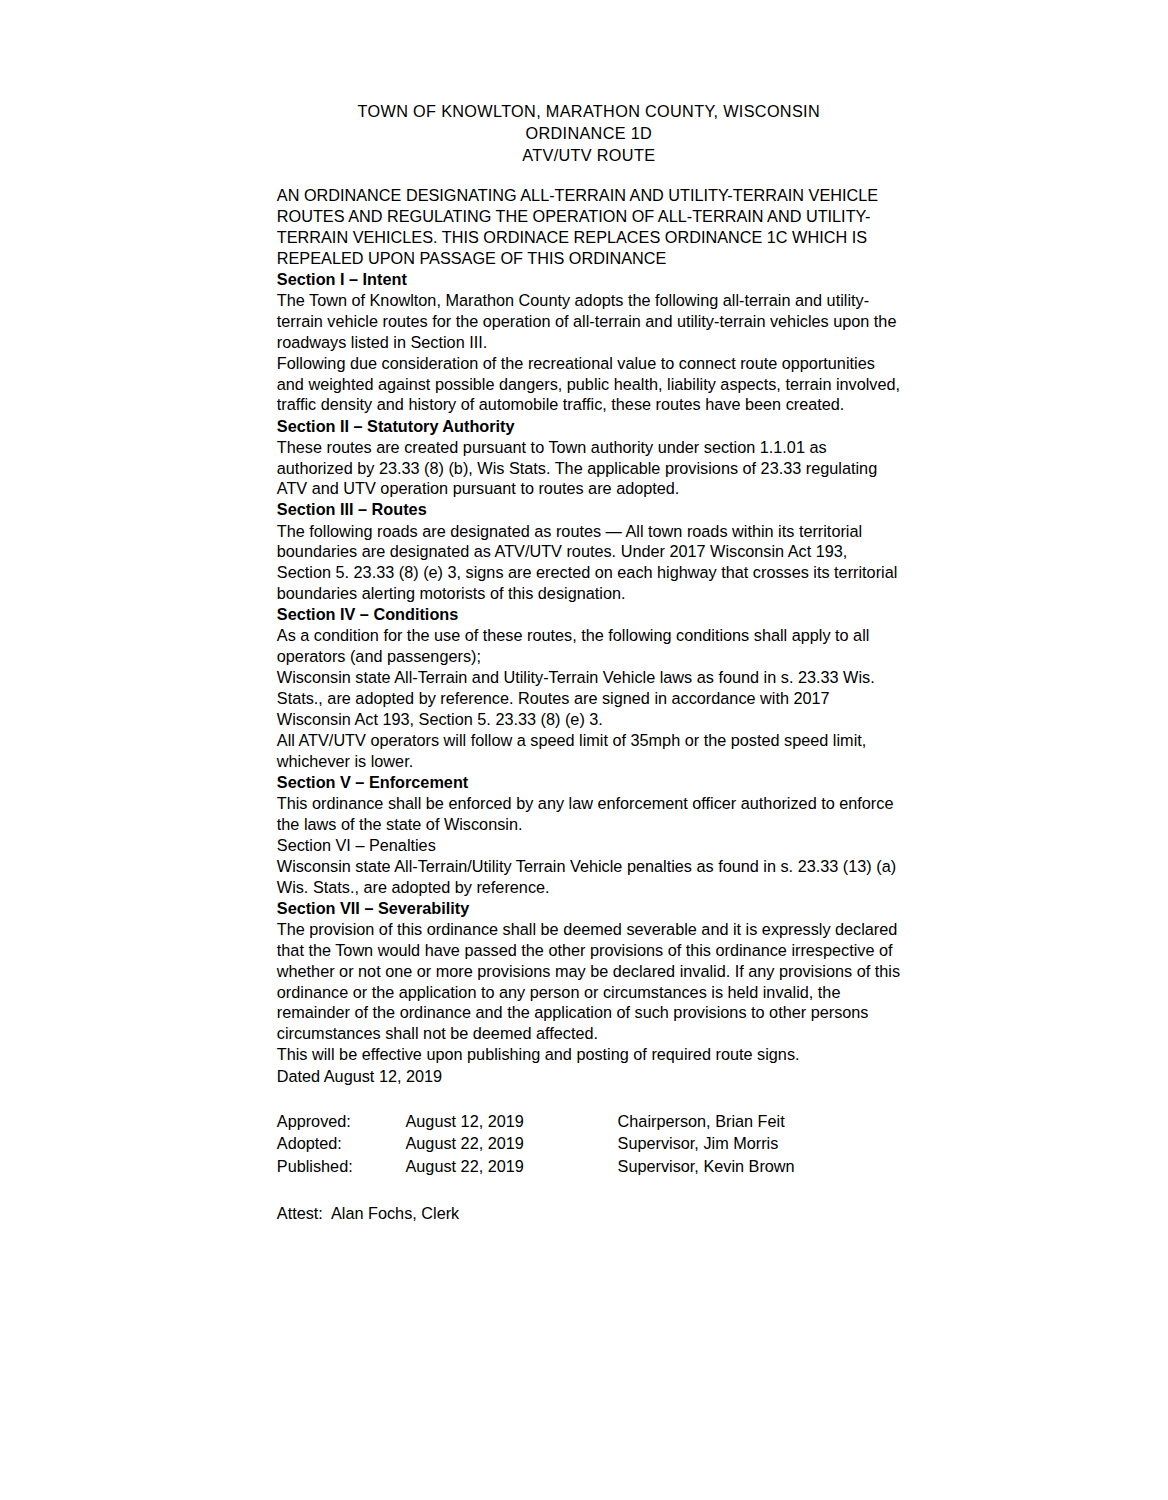TOWN OF KNOWLTON, MARATHON COUNTY, WISCONSIN
ORDINANCE 1D
ATV/UTV ROUTE
AN ORDINANCE DESIGNATING ALL-TERRAIN AND UTILITY-TERRAIN VEHICLE ROUTES AND REGULATING THE OPERATION OF ALL-TERRAIN AND UTILITY-TERRAIN VEHICLES. THIS ORDINACE REPLACES ORDINANCE 1C WHICH IS REPEALED UPON PASSAGE OF THIS ORDINANCE
Section I – Intent
The Town of Knowlton, Marathon County adopts the following all-terrain and utility-terrain vehicle routes for the operation of all-terrain and utility-terrain vehicles upon the roadways listed in Section III.
Following due consideration of the recreational value to connect route opportunities and weighted against possible dangers, public health, liability aspects, terrain involved, traffic density and history of automobile traffic, these routes have been created.
Section II – Statutory Authority
These routes are created pursuant to Town authority under section 1.1.01 as authorized by 23.33 (8) (b), Wis Stats. The applicable provisions of 23.33 regulating ATV and UTV operation pursuant to routes are adopted.
Section III – Routes
The following roads are designated as routes — All town roads within its territorial boundaries are designated as ATV/UTV routes. Under 2017 Wisconsin Act 193, Section 5. 23.33 (8) (e) 3, signs are erected on each highway that crosses its territorial boundaries alerting motorists of this designation.
Section IV – Conditions
As a condition for the use of these routes, the following conditions shall apply to all operators (and passengers);
Wisconsin state All-Terrain and Utility-Terrain Vehicle laws as found in s. 23.33 Wis. Stats., are adopted by reference. Routes are signed in accordance with 2017 Wisconsin Act 193, Section 5. 23.33 (8) (e) 3.
All ATV/UTV operators will follow a speed limit of 35mph or the posted speed limit, whichever is lower.
Section V – Enforcement
This ordinance shall be enforced by any law enforcement officer authorized to enforce the laws of the state of Wisconsin.
Section VI – Penalties
Wisconsin state All-Terrain/Utility Terrain Vehicle penalties as found in s. 23.33 (13) (a) Wis. Stats., are adopted by reference.
Section VII – Severability
The provision of this ordinance shall be deemed severable and it is expressly declared that the Town would have passed the other provisions of this ordinance irrespective of whether or not one or more provisions may be declared invalid. If any provisions of this ordinance or the application to any person or circumstances is held invalid, the remainder of the ordinance and the application of such provisions to other persons circumstances shall not be deemed affected.
This will be effective upon publishing and posting of required route signs.
Dated August 12, 2019
| Approved: | August 12, 2019 |
| Adopted: | August 22, 2019 |
| Published: | August 22, 2019 |
Chairperson, Brian Feit
Supervisor, Jim Morris
Supervisor, Kevin Brown
Attest: Alan Fochs, Clerk